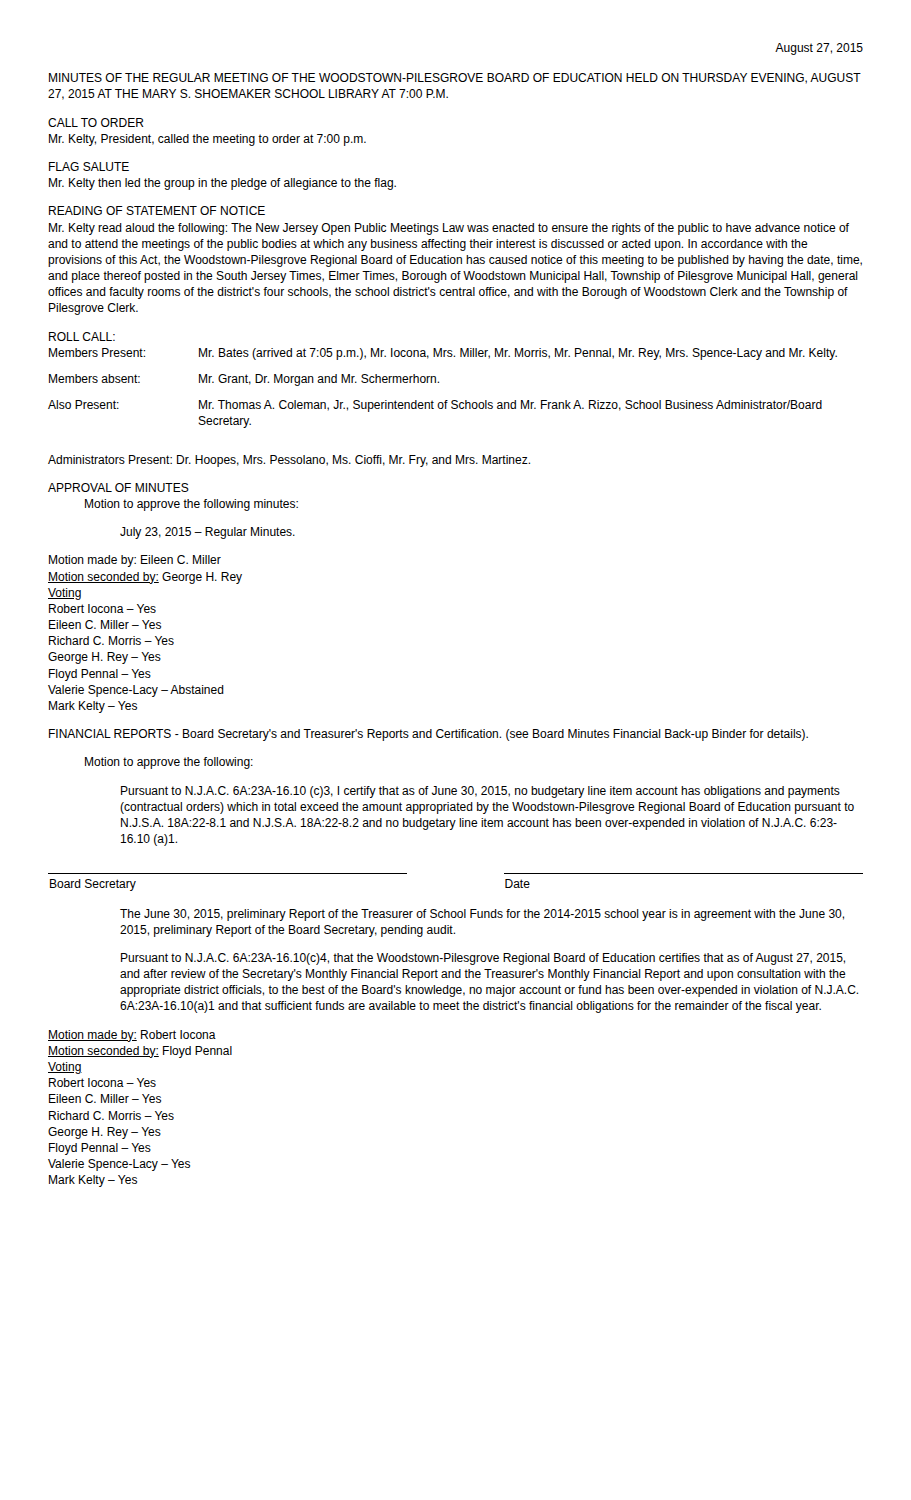August 27, 2015
MINUTES OF THE REGULAR MEETING OF THE WOODSTOWN-PILESGROVE BOARD OF EDUCATION HELD ON THURSDAY EVENING, AUGUST 27, 2015 AT THE MARY S. SHOEMAKER SCHOOL LIBRARY AT 7:00 P.M.
CALL TO ORDER
Mr. Kelty, President, called the meeting to order at 7:00 p.m.
FLAG SALUTE
Mr. Kelty then led the group in the pledge of allegiance to the flag.
READING OF STATEMENT OF NOTICE
Mr. Kelty read aloud the following: The New Jersey Open Public Meetings Law was enacted to ensure the rights of the public to have advance notice of and to attend the meetings of the public bodies at which any business affecting their interest is discussed or acted upon. In accordance with the provisions of this Act, the Woodstown-Pilesgrove Regional Board of Education has caused notice of this meeting to be published by having the date, time, and place thereof posted in the South Jersey Times, Elmer Times, Borough of Woodstown Municipal Hall, Township of Pilesgrove Municipal Hall, general offices and faculty rooms of the district's four schools, the school district's central office, and with the Borough of Woodstown Clerk and the Township of Pilesgrove Clerk.
ROLL CALL:
| Members Present: | Mr. Bates (arrived at 7:05 p.m.), Mr. Iocona, Mrs. Miller, Mr. Morris, Mr. Pennal, Mr. Rey, Mrs. Spence-Lacy and Mr. Kelty. |
| Members absent: | Mr. Grant, Dr. Morgan and Mr. Schermerhorn. |
| Also Present: | Mr. Thomas A. Coleman, Jr., Superintendent of Schools and Mr. Frank A. Rizzo, School Business Administrator/Board Secretary. |
Administrators Present: Dr. Hoopes, Mrs. Pessolano, Ms. Cioffi, Mr. Fry, and Mrs. Martinez.
APPROVAL OF MINUTES
Motion to approve the following minutes:
July 23, 2015 – Regular Minutes.
Motion made by: Eileen C. Miller
Motion seconded by: George H. Rey
Voting
Robert Iocona – Yes
Eileen C. Miller – Yes
Richard C. Morris – Yes
George H. Rey – Yes
Floyd Pennal – Yes
Valerie Spence-Lacy – Abstained
Mark Kelty – Yes
FINANCIAL REPORTS - Board Secretary's and Treasurer's Reports and Certification. (see Board Minutes Financial Back-up Binder for details).
Motion to approve the following:
Pursuant to N.J.A.C. 6A:23A-16.10 (c)3, I certify that as of June 30, 2015, no budgetary line item account has obligations and payments (contractual orders) which in total exceed the amount appropriated by the Woodstown-Pilesgrove Regional Board of Education pursuant to N.J.S.A. 18A:22-8.1 and N.J.S.A. 18A:22-8.2 and no budgetary line item account has been over-expended in violation of N.J.A.C. 6:23-16.10 (a)1.
| Board Secretary | | Date |
The June 30, 2015, preliminary Report of the Treasurer of School Funds for the 2014-2015 school year is in agreement with the June 30, 2015, preliminary Report of the Board Secretary, pending audit.
Pursuant to N.J.A.C. 6A:23A-16.10(c)4, that the Woodstown-Pilesgrove Regional Board of Education certifies that as of August 27, 2015, and after review of the Secretary's Monthly Financial Report and the Treasurer's Monthly Financial Report and upon consultation with the appropriate district officials, to the best of the Board's knowledge, no major account or fund has been over-expended in violation of N.J.A.C. 6A:23A-16.10(a)1 and that sufficient funds are available to meet the district's financial obligations for the remainder of the fiscal year.
Motion made by: Robert Iocona
Motion seconded by: Floyd Pennal
Voting
Robert Iocona – Yes
Eileen C. Miller – Yes
Richard C. Morris – Yes
George H. Rey – Yes
Floyd Pennal – Yes
Valerie Spence-Lacy – Yes
Mark Kelty – Yes